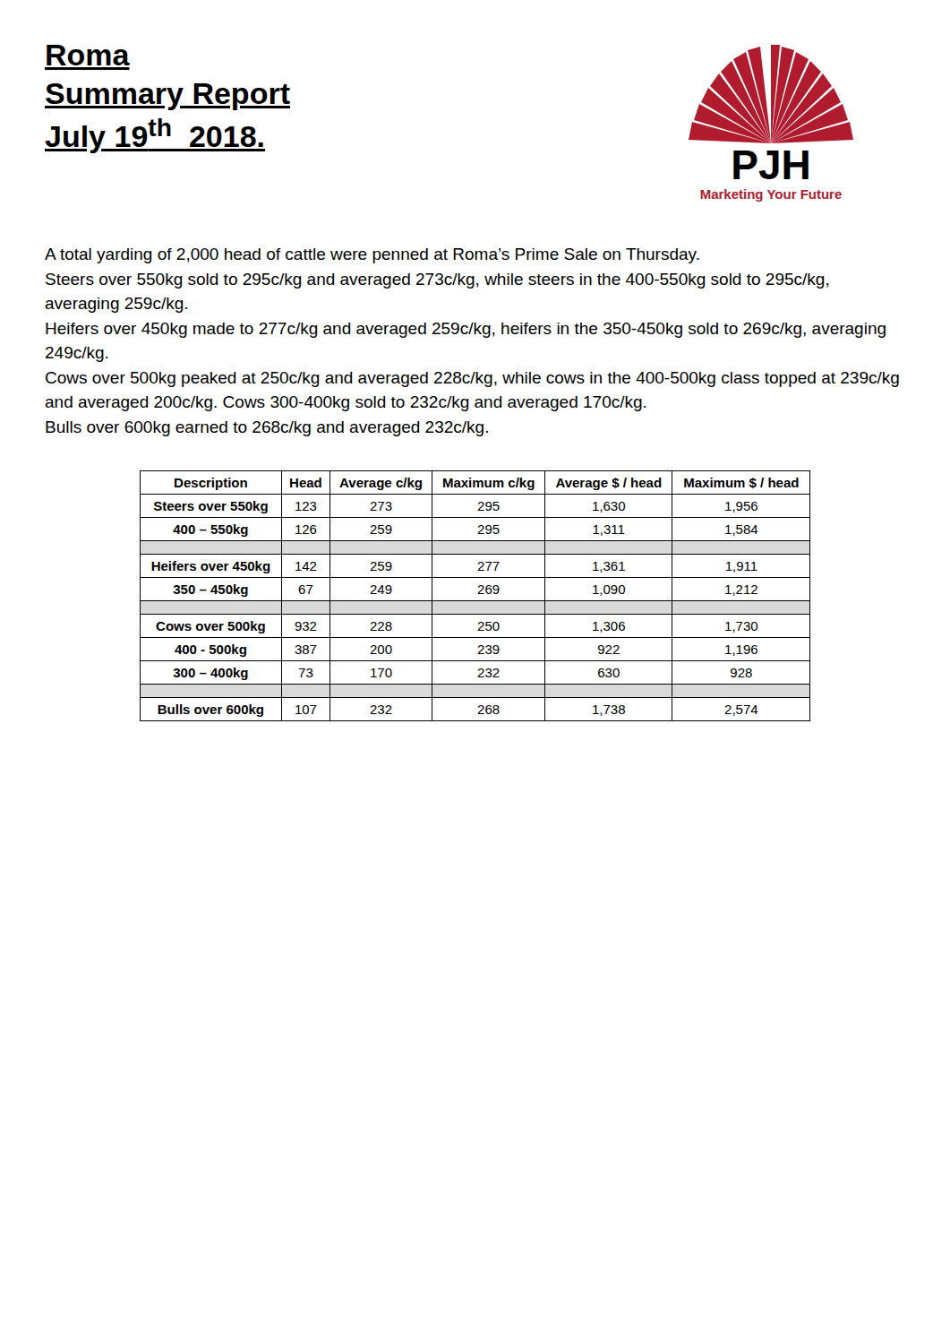Roma
Summary Report
July 19th 2018.
PJH Marketing Your Future
A total yarding of 2,000 head of cattle were penned at Roma’s Prime Sale on Thursday.
Steers over 550kg sold to 295c/kg and averaged 273c/kg, while steers in the 400-550kg sold to 295c/kg, averaging 259c/kg.
Heifers over 450kg made to 277c/kg and averaged 259c/kg, heifers in the 350-450kg sold to 269c/kg, averaging 249c/kg.
Cows over 500kg peaked at 250c/kg and averaged 228c/kg, while cows in the 400-500kg class topped at 239c/kg and averaged 200c/kg. Cows 300-400kg sold to 232c/kg and averaged 170c/kg.
Bulls over 600kg earned to 268c/kg and averaged 232c/kg.
| Description | Head | Average c/kg | Maximum c/kg | Average $ / head | Maximum $ / head |
| --- | --- | --- | --- | --- | --- |
| Steers over 550kg | 123 | 273 | 295 | 1,630 | 1,956 |
| 400 – 550kg | 126 | 259 | 295 | 1,311 | 1,584 |
| Heifers over 450kg | 142 | 259 | 277 | 1,361 | 1,911 |
| 350 – 450kg | 67 | 249 | 269 | 1,090 | 1,212 |
| Cows over 500kg | 932 | 228 | 250 | 1,306 | 1,730 |
| 400 - 500kg | 387 | 200 | 239 | 922 | 1,196 |
| 300 – 400kg | 73 | 170 | 232 | 630 | 928 |
| Bulls over 600kg | 107 | 232 | 268 | 1,738 | 2,574 |